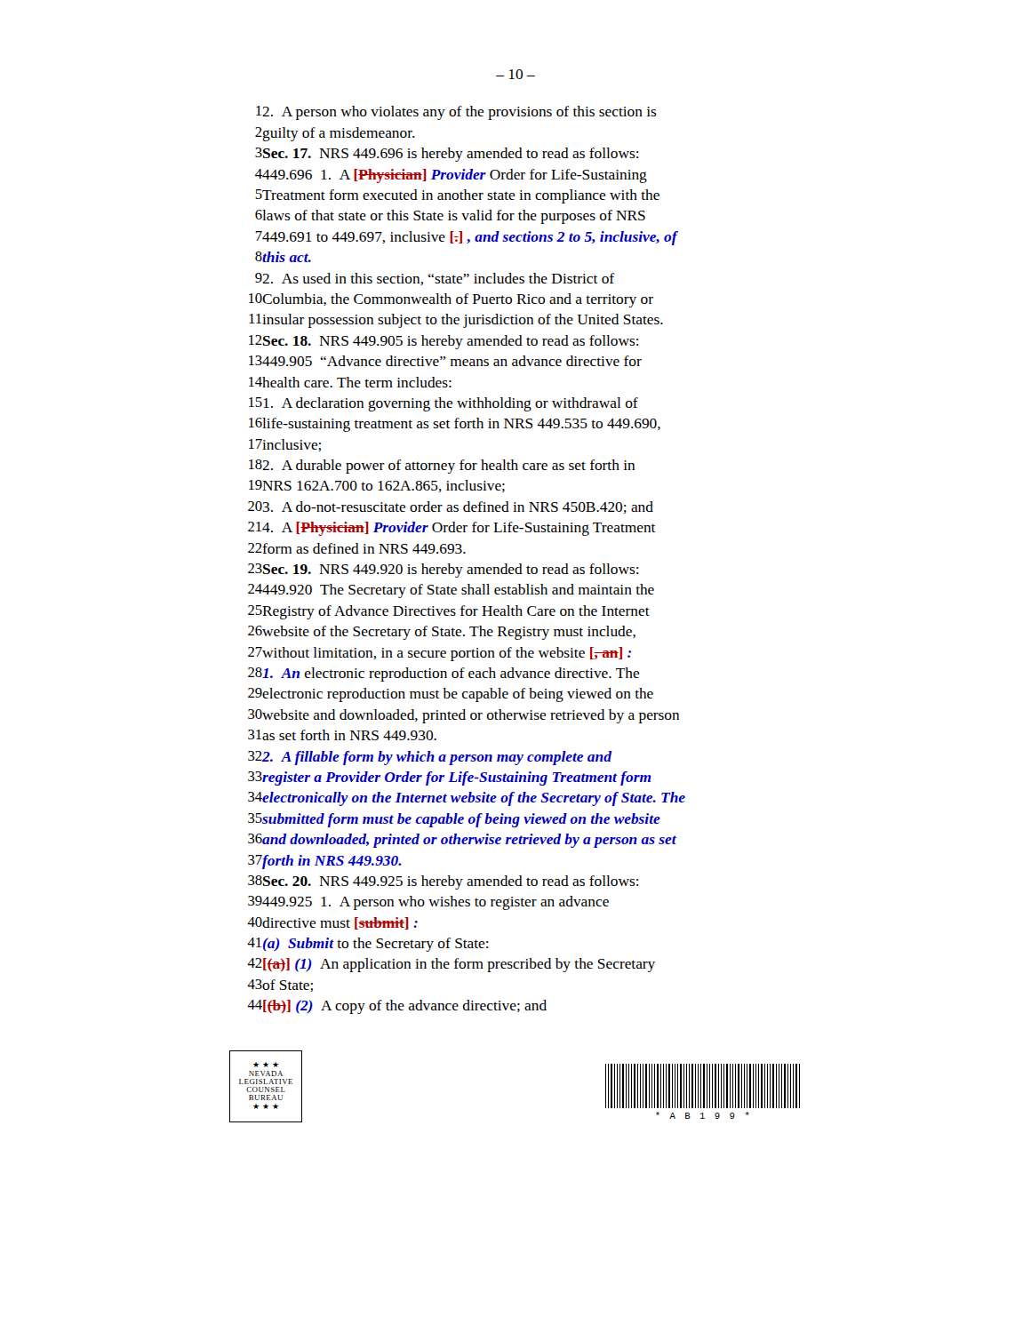– 10 –
| 1 | 2. A person who violates any of the provisions of this section is |
| 2 | guilty of a misdemeanor. |
| 3 | Sec. 17. NRS 449.696 is hereby amended to read as follows: |
| 4 | 449.696 1. A [ Physician ] Provider Order for Life-Sustaining |
| 5 | Treatment form executed in another state in compliance with the |
| 6 | laws of that state or this State is valid for the purposes of NRS |
| 7 | 449.691 to 449.697, inclusive [ . ] , and sections 2 to 5, inclusive, of |
| 8 | this act. |
| 9 | 2. As used in this section, “state” includes the District of |
| 10 | Columbia, the Commonwealth of Puerto Rico and a territory or |
| 11 | insular possession subject to the jurisdiction of the United States. |
| 12 | Sec. 18. NRS 449.905 is hereby amended to read as follows: |
| 13 | 449.905 “Advance directive” means an advance directive for |
| 14 | health care. The term includes: |
| 15 | 1. A declaration governing the withholding or withdrawal of |
| 16 | life-sustaining treatment as set forth in NRS 449.535 to 449.690, |
| 17 | inclusive; |
| 18 | 2. A durable power of attorney for health care as set forth in |
| 19 | NRS 162A.700 to 162A.865, inclusive; |
| 20 | 3. A do-not-resuscitate order as defined in NRS 450B.420; and |
| 21 | 4. A [ Physician ] Provider Order for Life-Sustaining Treatment |
| 22 | form as defined in NRS 449.693. |
| 23 | Sec. 19. NRS 449.920 is hereby amended to read as follows: |
| 24 | 449.920 The Secretary of State shall establish and maintain the |
| 25 | Registry of Advance Directives for Health Care on the Internet |
| 26 | website of the Secretary of State. The Registry must include, |
| 27 | without limitation, in a secure portion of the website [ , an ] : |
| 28 | 1. An electronic reproduction of each advance directive. The |
| 29 | electronic reproduction must be capable of being viewed on the |
| 30 | website and downloaded, printed or otherwise retrieved by a person |
| 31 | as set forth in NRS 449.930. |
| 32 | 2. A fillable form by which a person may complete and |
| 33 | register a Provider Order for Life-Sustaining Treatment form |
| 34 | electronically on the Internet website of the Secretary of State. The |
| 35 | submitted form must be capable of being viewed on the website |
| 36 | and downloaded, printed or otherwise retrieved by a person as set |
| 37 | forth in NRS 449.930. |
| 38 | Sec. 20. NRS 449.925 is hereby amended to read as follows: |
| 39 | 449.925 1. A person who wishes to register an advance |
| 40 | directive must [ submit ] : |
| 41 | (a) Submit to the Secretary of State: |
| 42 | [ (a) ] (1) An application in the form prescribed by the Secretary |
| 43 | of State; |
| 44 | [ (b) ] (2) A copy of the advance directive; and |
★ ★ ★
NEVADA
LEGISLATIVE
COUNSEL
BUREAU
★ ★ ★
* A B 1 9 9 *